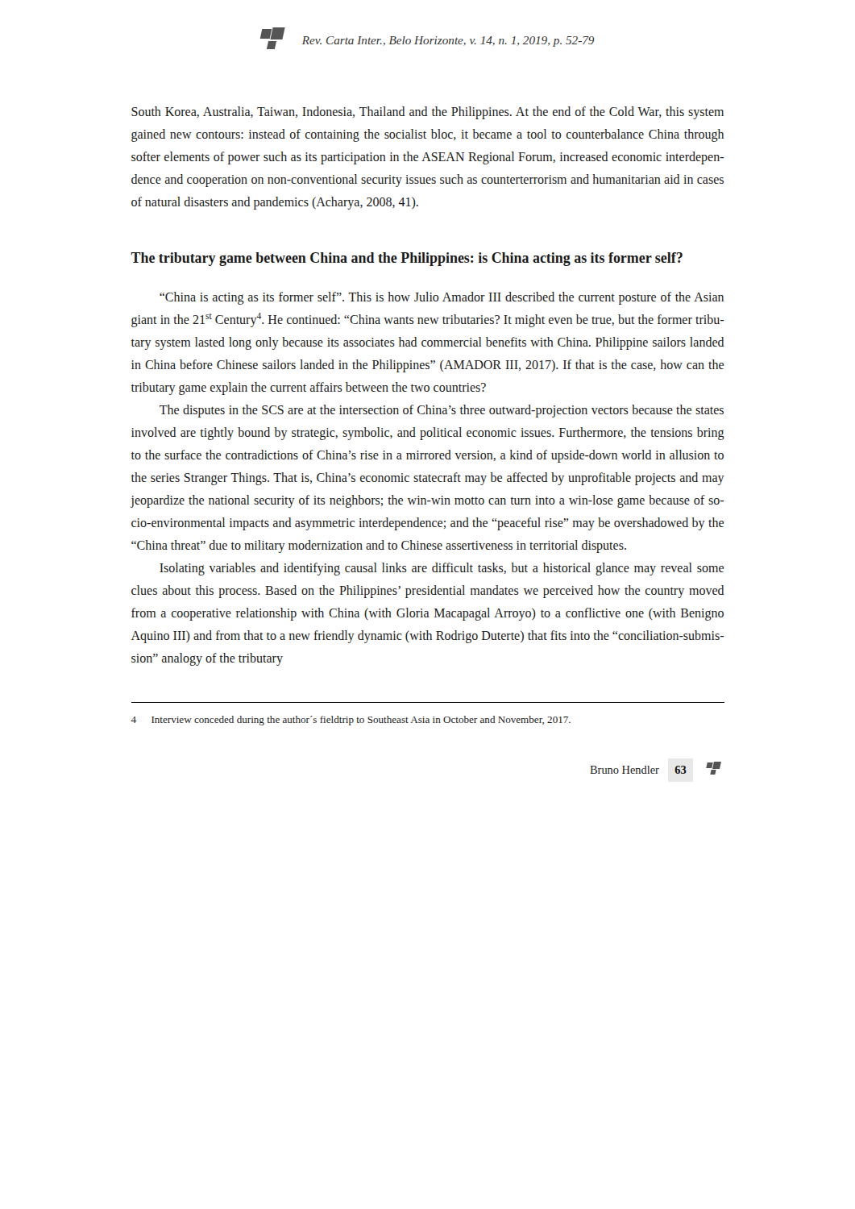Rev. Carta Inter., Belo Horizonte, v. 14, n. 1, 2019, p. 52-79
South Korea, Australia, Taiwan, Indonesia, Thailand and the Philippines. At the end of the Cold War, this system gained new contours: instead of containing the socialist bloc, it became a tool to counterbalance China through softer elements of power such as its participation in the ASEAN Regional Forum, increased economic interdependence and cooperation on non-conventional security issues such as counterterrorism and humanitarian aid in cases of natural disasters and pandemics (Acharya, 2008, 41).
The tributary game between China and the Philippines: is China acting as its former self?
“China is acting as its former self”. This is how Julio Amador III described the current posture of the Asian giant in the 21st Century4. He continued: “China wants new tributaries? It might even be true, but the former tributary system lasted long only because its associates had commercial benefits with China. Philippine sailors landed in China before Chinese sailors landed in the Philippines” (AMADOR III, 2017). If that is the case, how can the tributary game explain the current affairs between the two countries?
The disputes in the SCS are at the intersection of China’s three outward-projection vectors because the states involved are tightly bound by strategic, symbolic, and political economic issues. Furthermore, the tensions bring to the surface the contradictions of China’s rise in a mirrored version, a kind of upside-down world in allusion to the series Stranger Things. That is, China’s economic statecraft may be affected by unprofitable projects and may jeopardize the national security of its neighbors; the win-win motto can turn into a win-lose game because of socio-environmental impacts and asymmetric interdependence; and the “peaceful rise” may be overshadowed by the “China threat” due to military modernization and to Chinese assertiveness in territorial disputes.
Isolating variables and identifying causal links are difficult tasks, but a historical glance may reveal some clues about this process. Based on the Philippines’ presidential mandates we perceived how the country moved from a cooperative relationship with China (with Gloria Macapagal Arroyo) to a conflictive one (with Benigno Aquino III) and from that to a new friendly dynamic (with Rodrigo Duterte) that fits into the “conciliation-submission” analogy of the tributary
4 Interview conceded during the author´s fieldtrip to Southeast Asia in October and November, 2017.
Bruno Hendler 63